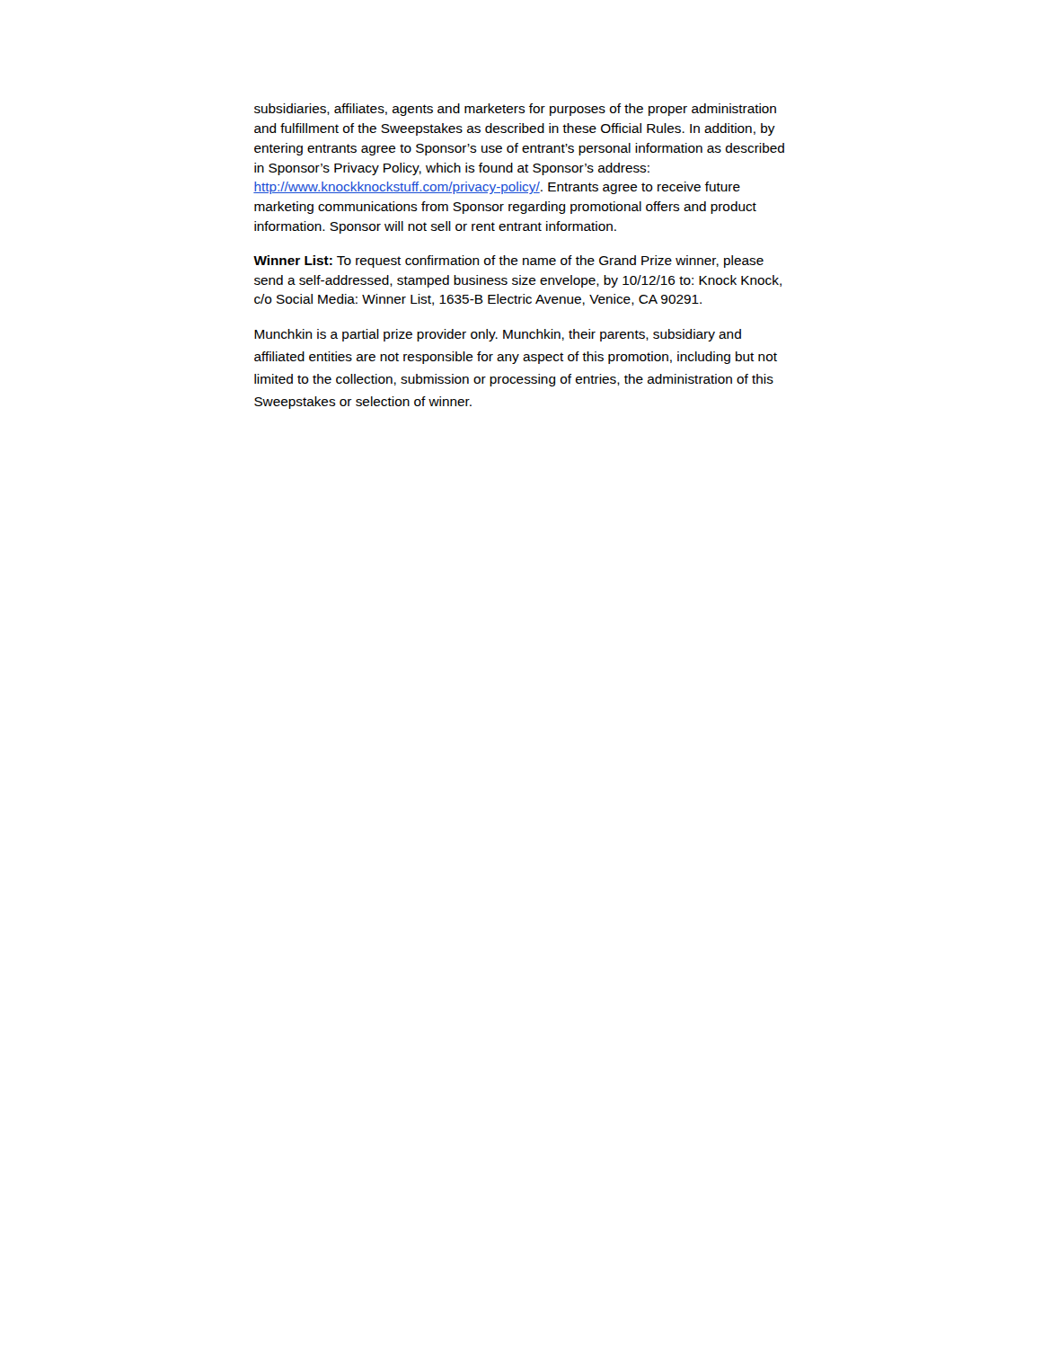subsidiaries, affiliates, agents and marketers for purposes of the proper administration and fulfillment of the Sweepstakes as described in these Official Rules. In addition, by entering entrants agree to Sponsor’s use of entrant’s personal information as described in Sponsor’s Privacy Policy, which is found at Sponsor’s address: http://www.knockknockstuff.com/privacy-policy/. Entrants agree to receive future marketing communications from Sponsor regarding promotional offers and product information. Sponsor will not sell or rent entrant information.
Winner List: To request confirmation of the name of the Grand Prize winner, please send a self-addressed, stamped business size envelope, by 10/12/16 to: Knock Knock, c/o Social Media: Winner List, 1635-B Electric Avenue, Venice, CA 90291.
Munchkin is a partial prize provider only. Munchkin, their parents, subsidiary and affiliated entities are not responsible for any aspect of this promotion, including but not limited to the collection, submission or processing of entries, the administration of this Sweepstakes or selection of winner.